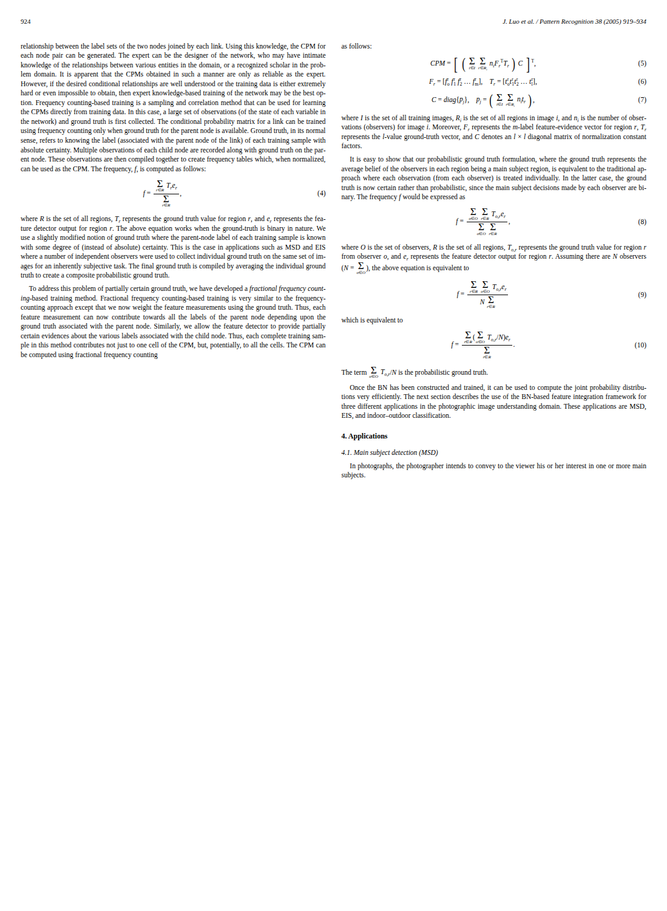924 J. Luo et al. / Pattern Recognition 38 (2005) 919–934
relationship between the label sets of the two nodes joined by each link. Using this knowledge, the CPM for each node pair can be generated. The expert can be the designer of the network, who may have intimate knowledge of the relationships between various entities in the domain, or a recognized scholar in the problem domain. It is apparent that the CPMs obtained in such a manner are only as reliable as the expert. However, if the desired conditional relationships are well understood or the training data is either extremely hard or even impossible to obtain, then expert knowledge-based training of the network may be the best option. Frequency counting-based training is a sampling and correlation method that can be used for learning the CPMs directly from training data. In this case, a large set of observations (of the state of each variable in the network) and ground truth is first collected. The conditional probability matrix for a link can be trained using frequency counting only when ground truth for the parent node is available. Ground truth, in its normal sense, refers to knowing the label (associated with the parent node of the link) of each training sample with absolute certainty. Multiple observations of each child node are recorded along with ground truth on the parent node. These observations are then compiled together to create frequency tables which, when normalized, can be used as the CPM. The frequency, f, is computed as follows:
f = Σr∈R Trer Σr∈R ,
(4)
where R is the set of all regions, Tr represents the ground truth value for region r, and er represents the feature detector output for region r. The above equation works when the ground-truth is binary in nature. We use a slightly modified notion of ground truth where the parent-node label of each training sample is known with some degree of (instead of absolute) certainty. This is the case in applications such as MSD and EIS where a number of independent observers were used to collect individual ground truth on the same set of images for an inherently subjective task. The final ground truth is compiled by averaging the individual ground truth to create a composite probabilistic ground truth.
To address this problem of partially certain ground truth, we have developed a fractional frequency counting-based training method. Fractional frequency counting-based training is very similar to the frequency-counting approach except that we now weight the feature measurements using the ground truth. Thus, each feature measurement can now contribute towards all the labels of the parent node depending upon the ground truth associated with the parent node. Similarly, we allow the feature detector to provide partially certain evidences about the various labels associated with the child node. Thus, each complete training sample in this method contributes not just to one cell of the CPM, but, potentially, to all the cells. The CPM can be computed using fractional frequency counting
as follows:
CPM = [ ( Σi∈I Σr∈Ri niFrTTr ) C ]T,
(5)
Fr = [fro fr1 fr2 … frm], Tr = [tro tr1 tr2 … trl],
(6)
C = diag{pj}, pj = ( Σi∈I Σr∈Ri nitr ),
(7)
where I is the set of all training images, Ri is the set of all regions in image i, and ni is the number of observations (observers) for image i. Moreover, Fr represents the m-label feature-evidence vector for region r, Tr represents the l-value ground-truth vector, and C denotes an l × l diagonal matrix of normalization constant factors.
It is easy to show that our probabilistic ground truth formulation, where the ground truth represents the average belief of the observers in each region being a main subject region, is equivalent to the traditional approach where each observation (from each observer) is treated individually. In the latter case, the ground truth is now certain rather than probabilistic, since the main subject decisions made by each observer are binary. The frequency f would be expressed as
f = Σo∈O Σr∈R To,rer Σo∈O Σr∈R ,
(8)
where O is the set of observers, R is the set of all regions, To,r represents the ground truth value for region r from observer o, and er represents the feature detector output for region r. Assuming there are N observers (N = Σo∈O), the above equation is equivalent to
f = Σr∈R Σo∈O To,rer N Σr∈R
(9)
which is equivalent to
f = Σr∈R(Σo∈O To,r/N)er Σr∈R .
(10)
The term Σo∈O To,r/N is the probabilistic ground truth.
Once the BN has been constructed and trained, it can be used to compute the joint probability distributions very efficiently. The next section describes the use of the BN-based feature integration framework for three different applications in the photographic image understanding domain. These applications are MSD, EIS, and indoor–outdoor classification.
4. Applications
4.1. Main subject detection (MSD)
In photographs, the photographer intends to convey to the viewer his or her interest in one or more main subjects.